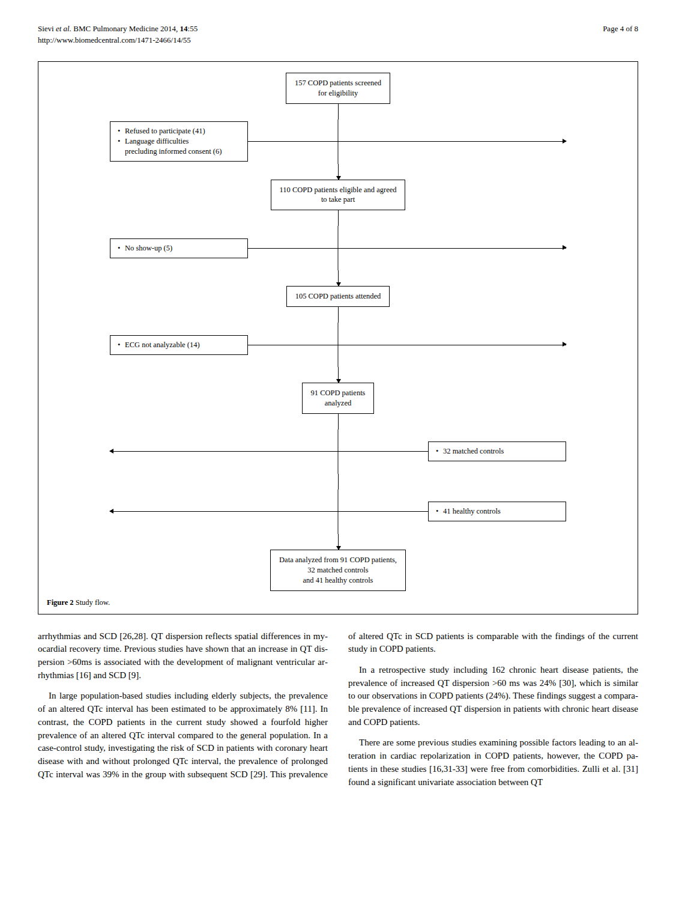Sievi et al. BMC Pulmonary Medicine 2014, 14:55 http://www.biomedcentral.com/1471-2466/14/55
Page 4 of 8
157 COPD patients screened
for eligibility
Refused to participate (41)
Language difficulties
precluding informed consent (6)
110 COPD patients eligible and agreed
to take part
No show-up (5)
105 COPD patients attended
ECG not analyzable (14)
91 COPD patients
analyzed
32 matched controls
41 healthy controls
Data analyzed from 91 COPD patients,
32 matched controls
and 41 healthy controls
Figure 2 Study flow.
arrhythmias and SCD [26,28]. QT dispersion reflects spatial differences in myocardial recovery time. Previous studies have shown that an increase in QT dispersion >60ms is associated with the development of malignant ventricular arrhythmias [16] and SCD [9].
In large population-based studies including elderly subjects, the prevalence of an altered QTc interval has been estimated to be approximately 8% [11]. In contrast, the COPD patients in the current study showed a fourfold higher prevalence of an altered QTc interval compared to the general population. In a case-control study, investigating the risk of SCD in patients with coronary heart disease with and without prolonged QTc interval, the prevalence of prolonged QTc interval was 39% in the group with subsequent SCD [29]. This prevalence of altered QTc in SCD patients is comparable with the findings of the current study in COPD patients.
In a retrospective study including 162 chronic heart disease patients, the prevalence of increased QT dispersion >60 ms was 24% [30], which is similar to our observations in COPD patients (24%). These findings suggest a comparable prevalence of increased QT dispersion in patients with chronic heart disease and COPD patients.
There are some previous studies examining possible factors leading to an alteration in cardiac repolarization in COPD patients, however, the COPD patients in these studies [16,31-33] were free from comorbidities. Zulli et al. [31] found a significant univariate association between QT